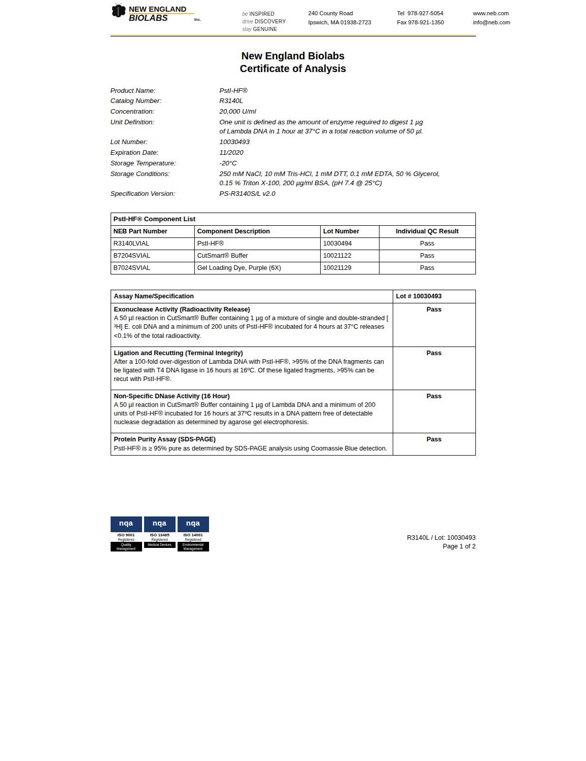NEW ENGLAND BIOLABS Inc.
be INSPIRED
drive DISCOVERY
stay GENUINE
240 County Road
Tel 978-927-5054
www.neb.com
Ipswich, MA 01938-2723
Fax 978-921-1350
info@neb.com
New England Biolabs Certificate of Analysis
| Product Name: | PstI-HF® |
| Catalog Number: | R3140L |
| Concentration: | 20,000 U/ml |
| Unit Definition: | One unit is defined as the amount of enzyme required to digest 1 µg of Lambda DNA in 1 hour at 37°C in a total reaction volume of 50 µl. |
| Lot Number: | 10030493 |
| Expiration Date: | 11/2020 |
| Storage Temperature: | -20°C |
| Storage Conditions: | 250 mM NaCl, 10 mM Tris-HCl, 1 mM DTT, 0.1 mM EDTA, 50 % Glycerol, 0.15 % Triton X-100, 200 µg/ml BSA, (pH 7.4 @ 25°C) |
| Specification Version: | PS-R3140S/L v2.0 |
PstI-HF® Component List
| NEB Part Number | Component Description | Lot Number | Individual QC Result |
| --- | --- | --- | --- |
| R3140LVIAL | PstI-HF® | 10030494 | Pass |
| B7204SVIAL | CutSmart® Buffer | 10021122 | Pass |
| B7024SVIAL | Gel Loading Dye, Purple (6X) | 10021129 | Pass |
| Assay Name/Specification | Lot # 10030493 |
| --- | --- |
| Exonuclease Activity (Radioactivity Release) A 50 µl reaction in CutSmart® Buffer containing 1 µg of a mixture of single and double-stranded [ ³H] E. coli DNA and a minimum of 200 units of PstI-HF® incubated for 4 hours at 37°C releases <0.1% of the total radioactivity. | Pass |
| Ligation and Recutting (Terminal Integrity) After a 100-fold over-digestion of Lambda DNA with PstI-HF®, >95% of the DNA fragments can be ligated with T4 DNA ligase in 16 hours at 16ºC. Of these ligated fragments, >95% can be recut with PstI-HF®. | Pass |
| Non-Specific DNase Activity (16 Hour) A 50 µl reaction in CutSmart® Buffer containing 1 µg of Lambda DNA and a minimum of 200 units of PstI-HF® incubated for 16 hours at 37ºC results in a DNA pattern free of detectable nuclease degradation as determined by agarose gel electrophoresis. | Pass |
| Protein Purity Assay (SDS-PAGE) PstI-HF® is ≥ 95% pure as determined by SDS-PAGE analysis using Coomassie Blue detection. | Pass |
nqa
ISO 9001
Registered
Quality
Management
nqa
ISO 13485
Registered
Medical Devices
nqa
ISO 14001
Registered
Environmental
Management
R3140L / Lot: 10030493
Page 1 of 2